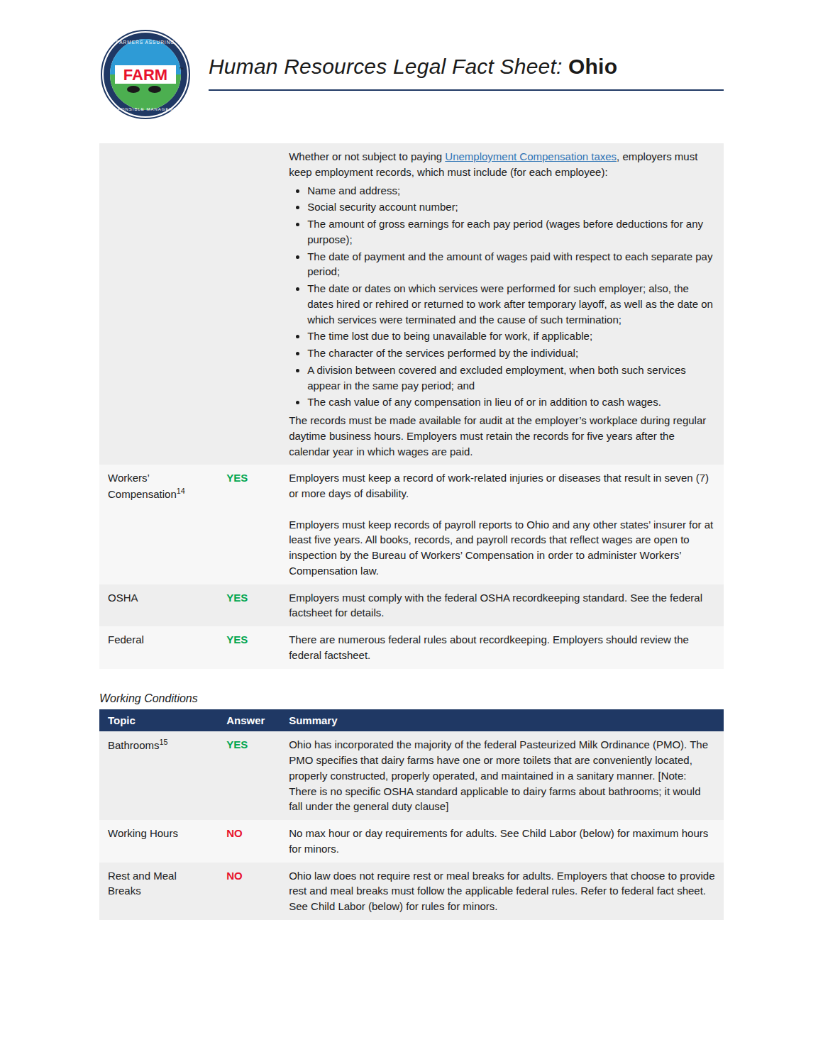FARM FARMERS ASSURING RESPONSIBLE MANAGEMENT ™
Human Resources Legal Fact Sheet: Ohio
| | | Whether or not subject to paying Unemployment Compensation taxes , employers must keep employment records, which must include (for each employee): Name and address; Social security account number; The amount of gross earnings for each pay period (wages before deductions for any purpose); The date of payment and the amount of wages paid with respect to each separate pay period; The date or dates on which services were performed for such employer; also, the dates hired or rehired or returned to work after temporary layoff, as well as the date on which services were terminated and the cause of such termination; The time lost due to being unavailable for work, if applicable; The character of the services performed by the individual; A division between covered and excluded employment, when both such services appear in the same pay period; and The cash value of any compensation in lieu of or in addition to cash wages. The records must be made available for audit at the employer’s workplace during regular daytime business hours. Employers must retain the records for five years after the calendar year in which wages are paid. |
| Workers’ Compensation 14 | YES | Employers must keep a record of work-related injuries or diseases that result in seven (7) or more days of disability. Employers must keep records of payroll reports to Ohio and any other states’ insurer for at least five years. All books, records, and payroll records that reflect wages are open to inspection by the Bureau of Workers’ Compensation in order to administer Workers’ Compensation law. |
| OSHA | YES | Employers must comply with the federal OSHA recordkeeping standard. See the federal factsheet for details. |
| Federal | YES | There are numerous federal rules about recordkeeping. Employers should review the federal factsheet. |
Working Conditions
| Topic | Answer | Summary |
| --- | --- | --- |
| Bathrooms 15 | YES | Ohio has incorporated the majority of the federal Pasteurized Milk Ordinance (PMO). The PMO specifies that dairy farms have one or more toilets that are conveniently located, properly constructed, properly operated, and maintained in a sanitary manner. [Note: There is no specific OSHA standard applicable to dairy farms about bathrooms; it would fall under the general duty clause] |
| Working Hours | NO | No max hour or day requirements for adults. See Child Labor (below) for maximum hours for minors. |
| Rest and Meal Breaks | NO | Ohio law does not require rest or meal breaks for adults. Employers that choose to provide rest and meal breaks must follow the applicable federal rules. Refer to federal fact sheet. See Child Labor (below) for rules for minors. |